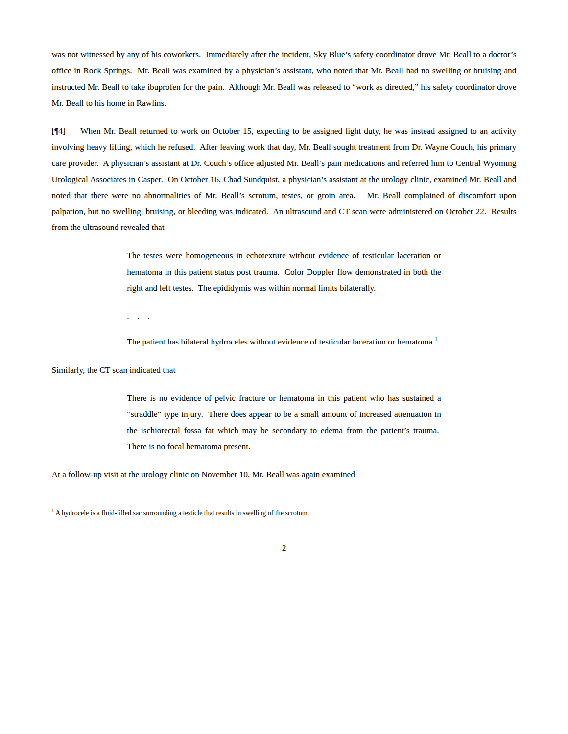was not witnessed by any of his coworkers. Immediately after the incident, Sky Blue’s safety coordinator drove Mr. Beall to a doctor’s office in Rock Springs. Mr. Beall was examined by a physician’s assistant, who noted that Mr. Beall had no swelling or bruising and instructed Mr. Beall to take ibuprofen for the pain. Although Mr. Beall was released to “work as directed,” his safety coordinator drove Mr. Beall to his home in Rawlins.
[¶4] When Mr. Beall returned to work on October 15, expecting to be assigned light duty, he was instead assigned to an activity involving heavy lifting, which he refused. After leaving work that day, Mr. Beall sought treatment from Dr. Wayne Couch, his primary care provider. A physician’s assistant at Dr. Couch’s office adjusted Mr. Beall’s pain medications and referred him to Central Wyoming Urological Associates in Casper. On October 16, Chad Sundquist, a physician’s assistant at the urology clinic, examined Mr. Beall and noted that there were no abnormalities of Mr. Beall’s scrotum, testes, or groin area. Mr. Beall complained of discomfort upon palpation, but no swelling, bruising, or bleeding was indicated. An ultrasound and CT scan were administered on October 22. Results from the ultrasound revealed that
The testes were homogeneous in echotexture without evidence of testicular laceration or hematoma in this patient status post trauma. Color Doppler flow demonstrated in both the right and left testes. The epididymis was within normal limits bilaterally.
. . .
The patient has bilateral hydroceles without evidence of testicular laceration or hematoma.1
Similarly, the CT scan indicated that
There is no evidence of pelvic fracture or hematoma in this patient who has sustained a “straddle” type injury. There does appear to be a small amount of increased attenuation in the ischiorectal fossa fat which may be secondary to edema from the patient’s trauma. There is no focal hematoma present.
At a follow-up visit at the urology clinic on November 10, Mr. Beall was again examined
1 A hydrocele is a fluid-filled sac surrounding a testicle that results in swelling of the scrotum.
2